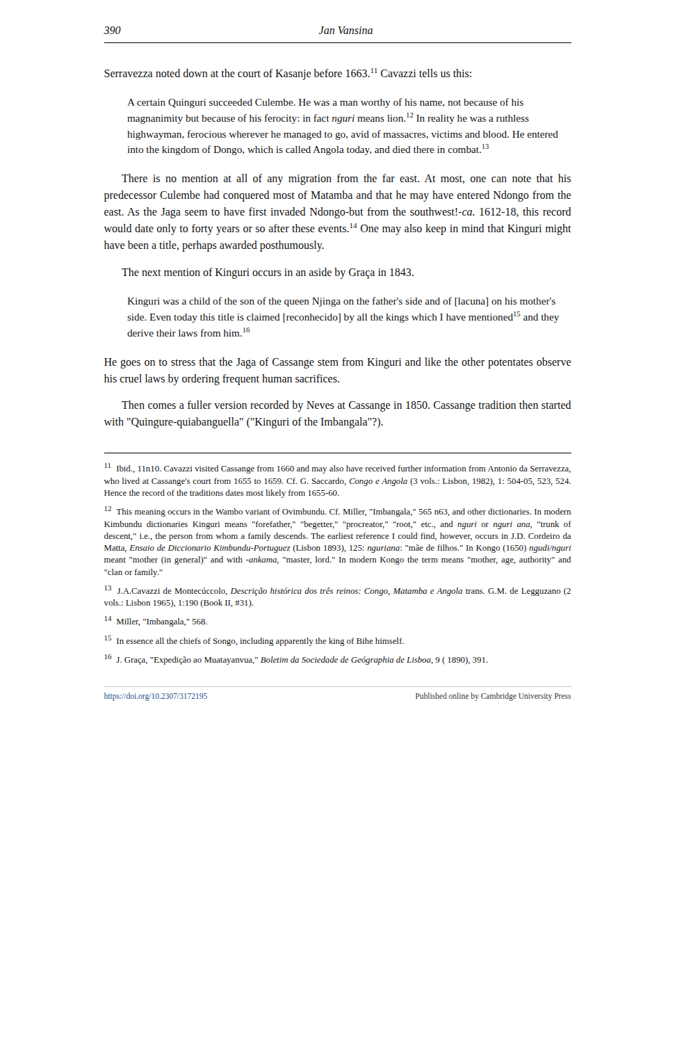390 Jan Vansina
Serravezza noted down at the court of Kasanje before 1663.11 Cavazzi tells us this:
A certain Quinguri succeeded Culembe. He was a man worthy of his name, not because of his magnanimity but because of his ferocity: in fact nguri means lion.12 In reality he was a ruthless highwayman, ferocious wherever he managed to go, avid of massacres, victims and blood. He entered into the kingdom of Dongo, which is called Angola today, and died there in combat.13
There is no mention at all of any migration from the far east. At most, one can note that his predecessor Culembe had conquered most of Matamba and that he may have entered Ndongo from the east. As the Jaga seem to have first invaded Ndongo-but from the southwest!-ca. 1612-18, this record would date only to forty years or so after these events.14 One may also keep in mind that Kinguri might have been a title, perhaps awarded posthumously.
The next mention of Kinguri occurs in an aside by Graça in 1843.
Kinguri was a child of the son of the queen Njinga on the father's side and of [lacuna] on his mother's side. Even today this title is claimed [reconhecido] by all the kings which I have mentioned15 and they derive their laws from him.16
He goes on to stress that the Jaga of Cassange stem from Kinguri and like the other potentates observe his cruel laws by ordering frequent human sacrifices.
Then comes a fuller version recorded by Neves at Cassange in 1850. Cassange tradition then started with "Quingure-quiabanguella" ("Kinguri of the Imbangala"?).
11 Ibid., 11n10. Cavazzi visited Cassange from 1660 and may also have received further information from Antonio da Serravezza, who lived at Cassange's court from 1655 to 1659. Cf. G. Saccardo, Congo e Angola (3 vols.: Lisbon, 1982), 1: 504-05, 523, 524. Hence the record of the traditions dates most likely from 1655-60.
12 This meaning occurs in the Wambo variant of Ovimbundu. Cf. Miller, "Imbangala," 565 n63, and other dictionaries. In modern Kimbundu dictionaries Kinguri means "forefather," "begetter," "procreator," "root," etc., and nguri or nguri ana, "trunk of descent," i.e., the person from whom a family descends. The earliest reference I could find, however, occurs in J.D. Cordeiro da Matta, Ensaio de Diccionario Kimbundu-Portuguez (Lisbon 1893), 125: nguriana: "mãe de filhos." In Kongo (1650) ngudi/nguri meant "mother (in general)" and with -ankama, "master, lord." In modern Kongo the term means "mother, age, authority" and "clan or family."
13 J.A.Cavazzi de Montecúccolo, Descrição histórica dos três reinos: Congo, Matamba e Angola trans. G.M. de Legguzano (2 vols.: Lisbon 1965), 1:190 (Book II, #31).
14 Miller, "Imbangala," 568.
15 In essence all the chiefs of Songo, including apparently the king of Bihe himself.
16 J. Graça, "Expedição ao Muatayanvua," Boletim da Sociedade de Geógraphia de Lisboa, 9 ( 1890), 391.
https://doi.org/10.2307/3172195 Published online by Cambridge University Press